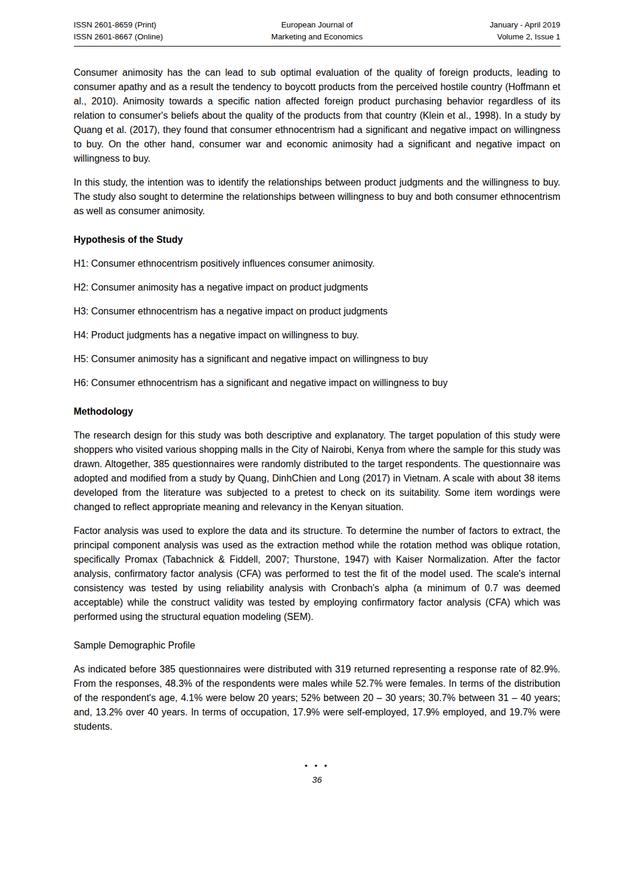| ISSN 2601-8659 (Print) | European Journal of | January - April 2019 |
| ISSN 2601-8667 (Online) | Marketing and Economics | Volume 2, Issue 1 |
Consumer animosity has the can lead to sub optimal evaluation of the quality of foreign products, leading to consumer apathy and as a result the tendency to boycott products from the perceived hostile country (Hoffmann et al., 2010). Animosity towards a specific nation affected foreign product purchasing behavior regardless of its relation to consumer's beliefs about the quality of the products from that country (Klein et al., 1998). In a study by Quang et al. (2017), they found that consumer ethnocentrism had a significant and negative impact on willingness to buy. On the other hand, consumer war and economic animosity had a significant and negative impact on willingness to buy.
In this study, the intention was to identify the relationships between product judgments and the willingness to buy. The study also sought to determine the relationships between willingness to buy and both consumer ethnocentrism as well as consumer animosity.
Hypothesis of the Study
H1: Consumer ethnocentrism positively influences consumer animosity.
H2: Consumer animosity has a negative impact on product judgments
H3: Consumer ethnocentrism has a negative impact on product judgments
H4: Product judgments has a negative impact on willingness to buy.
H5: Consumer animosity has a significant and negative impact on willingness to buy
H6: Consumer ethnocentrism has a significant and negative impact on willingness to buy
Methodology
The research design for this study was both descriptive and explanatory. The target population of this study were shoppers who visited various shopping malls in the City of Nairobi, Kenya from where the sample for this study was drawn. Altogether, 385 questionnaires were randomly distributed to the target respondents. The questionnaire was adopted and modified from a study by Quang, DinhChien and Long (2017) in Vietnam. A scale with about 38 items developed from the literature was subjected to a pretest to check on its suitability. Some item wordings were changed to reflect appropriate meaning and relevancy in the Kenyan situation.
Factor analysis was used to explore the data and its structure. To determine the number of factors to extract, the principal component analysis was used as the extraction method while the rotation method was oblique rotation, specifically Promax (Tabachnick & Fiddell, 2007; Thurstone, 1947) with Kaiser Normalization. After the factor analysis, confirmatory factor analysis (CFA) was performed to test the fit of the model used. The scale's internal consistency was tested by using reliability analysis with Cronbach's alpha (a minimum of 0.7 was deemed acceptable) while the construct validity was tested by employing confirmatory factor analysis (CFA) which was performed using the structural equation modeling (SEM).
Sample Demographic Profile
As indicated before 385 questionnaires were distributed with 319 returned representing a response rate of 82.9%. From the responses, 48.3% of the respondents were males while 52.7% were females. In terms of the distribution of the respondent's age, 4.1% were below 20 years; 52% between 20 – 30 years; 30.7% between 31 – 40 years; and, 13.2% over 40 years. In terms of occupation, 17.9% were self-employed, 17.9% employed, and 19.7% were students.
• • • 36